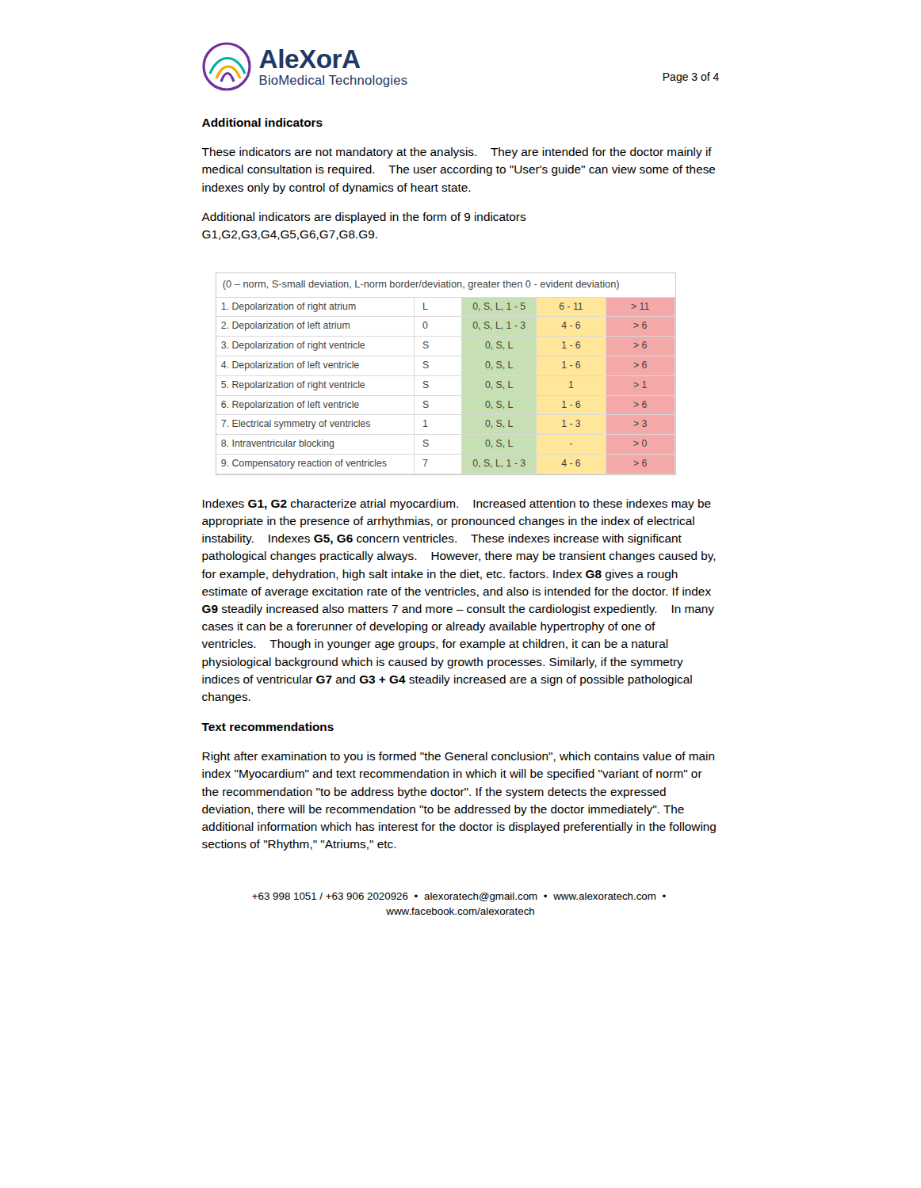AleXorA
BioMedical Technologies
Page 3 of 4
Additional indicators
These indicators are not mandatory at the analysis. They are intended for the doctor mainly if medical consultation is required. The user according to "User's guide" can view some of these indexes only by control of dynamics of heart state.
Additional indicators are displayed in the form of 9 indicators
G1,G2,G3,G4,G5,G6,G7,G8.G9.
(0 – norm, S-small deviation, L-norm border/deviation, greater then 0 - evident deviation)
| 1. Depolarization of right atrium | L | 0, S, L, 1 - 5 | 6 - 11 | > 11 |
| 2. Depolarization of left atrium | 0 | 0, S, L, 1 - 3 | 4 - 6 | > 6 |
| 3. Depolarization of right ventricle | S | 0, S, L | 1 - 6 | > 6 |
| 4. Depolarization of left ventricle | S | 0, S, L | 1 - 6 | > 6 |
| 5. Repolarization of right ventricle | S | 0, S, L | 1 | > 1 |
| 6. Repolarization of left ventricle | S | 0, S, L | 1 - 6 | > 6 |
| 7. Electrical symmetry of ventricles | 1 | 0, S, L | 1 - 3 | > 3 |
| 8. Intraventricular blocking | S | 0, S, L | - | > 0 |
| 9. Compensatory reaction of ventricles | 7 | 0, S, L, 1 - 3 | 4 - 6 | > 6 |
Indexes G1, G2 characterize atrial myocardium. Increased attention to these indexes may be appropriate in the presence of arrhythmias, or pronounced changes in the index of electrical instability. Indexes G5, G6 concern ventricles. These indexes increase with significant pathological changes practically always. However, there may be transient changes caused by, for example, dehydration, high salt intake in the diet, etc. factors. Index G8 gives a rough estimate of average excitation rate of the ventricles, and also is intended for the doctor. If index G9 steadily increased also matters 7 and more – consult the cardiologist expediently. In many cases it can be a forerunner of developing or already available hypertrophy of one of ventricles. Though in younger age groups, for example at children, it can be a natural physiological background which is caused by growth processes. Similarly, if the symmetry indices of ventricular G7 and G3 + G4 steadily increased are a sign of possible pathological changes.
Text recommendations
Right after examination to you is formed "the General conclusion", which contains value of main index "Myocardium" and text recommendation in which it will be specified "variant of norm" or the recommendation "to be address bythe doctor". If the system detects the expressed deviation, there will be recommendation "to be addressed by the doctor immediately". The additional information which has interest for the doctor is displayed preferentially in the following sections of "Rhythm," "Atriums," etc.
+63 998 1051 / +63 906 2020926 • alexoratech@gmail.com • www.alexoratech.com • www.facebook.com/alexoratech